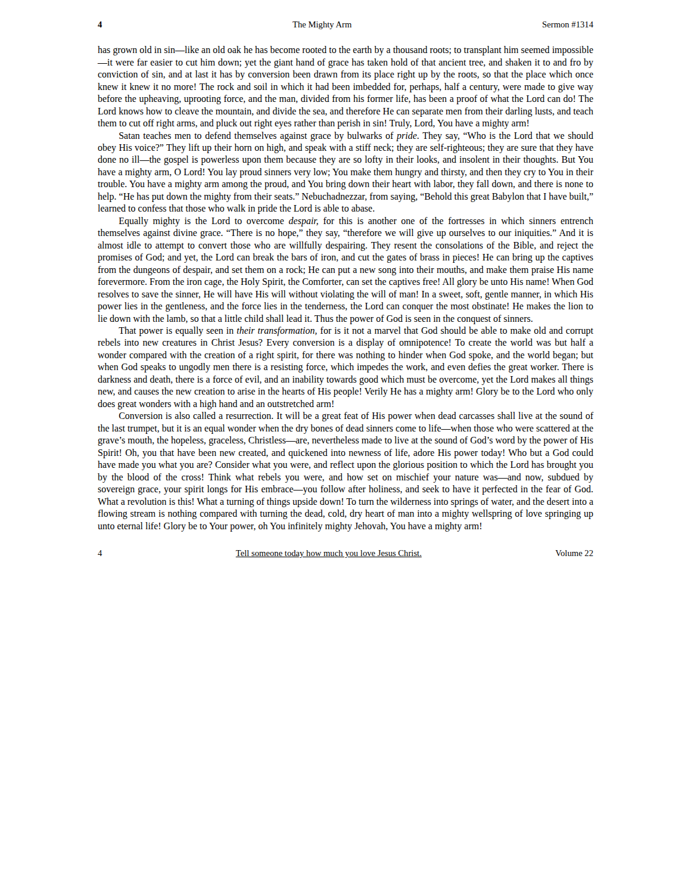4 The Mighty Arm Sermon #1314
has grown old in sin—like an old oak he has become rooted to the earth by a thousand roots; to transplant him seemed impossible—it were far easier to cut him down; yet the giant hand of grace has taken hold of that ancient tree, and shaken it to and fro by conviction of sin, and at last it has by conversion been drawn from its place right up by the roots, so that the place which once knew it knew it no more! The rock and soil in which it had been imbedded for, perhaps, half a century, were made to give way before the upheaving, uprooting force, and the man, divided from his former life, has been a proof of what the Lord can do! The Lord knows how to cleave the mountain, and divide the sea, and therefore He can separate men from their darling lusts, and teach them to cut off right arms, and pluck out right eyes rather than perish in sin! Truly, Lord, You have a mighty arm!
Satan teaches men to defend themselves against grace by bulwarks of pride. They say, “Who is the Lord that we should obey His voice?” They lift up their horn on high, and speak with a stiff neck; they are self-righteous; they are sure that they have done no ill—the gospel is powerless upon them because they are so lofty in their looks, and insolent in their thoughts. But You have a mighty arm, O Lord! You lay proud sinners very low; You make them hungry and thirsty, and then they cry to You in their trouble. You have a mighty arm among the proud, and You bring down their heart with labor, they fall down, and there is none to help. “He has put down the mighty from their seats.” Nebuchadnezzar, from saying, “Behold this great Babylon that I have built,” learned to confess that those who walk in pride the Lord is able to abase.
Equally mighty is the Lord to overcome despair, for this is another one of the fortresses in which sinners entrench themselves against divine grace. “There is no hope,” they say, “therefore we will give up ourselves to our iniquities.” And it is almost idle to attempt to convert those who are willfully despairing. They resent the consolations of the Bible, and reject the promises of God; and yet, the Lord can break the bars of iron, and cut the gates of brass in pieces! He can bring up the captives from the dungeons of despair, and set them on a rock; He can put a new song into their mouths, and make them praise His name forevermore. From the iron cage, the Holy Spirit, the Comforter, can set the captives free! All glory be unto His name! When God resolves to save the sinner, He will have His will without violating the will of man! In a sweet, soft, gentle manner, in which His power lies in the gentleness, and the force lies in the tenderness, the Lord can conquer the most obstinate! He makes the lion to lie down with the lamb, so that a little child shall lead it. Thus the power of God is seen in the conquest of sinners.
That power is equally seen in their transformation, for is it not a marvel that God should be able to make old and corrupt rebels into new creatures in Christ Jesus? Every conversion is a display of omnipotence! To create the world was but half a wonder compared with the creation of a right spirit, for there was nothing to hinder when God spoke, and the world began; but when God speaks to ungodly men there is a resisting force, which impedes the work, and even defies the great worker. There is darkness and death, there is a force of evil, and an inability towards good which must be overcome, yet the Lord makes all things new, and causes the new creation to arise in the hearts of His people! Verily He has a mighty arm! Glory be to the Lord who only does great wonders with a high hand and an outstretched arm!
Conversion is also called a resurrection. It will be a great feat of His power when dead carcasses shall live at the sound of the last trumpet, but it is an equal wonder when the dry bones of dead sinners come to life—when those who were scattered at the grave’s mouth, the hopeless, graceless, Christless—are, nevertheless made to live at the sound of God’s word by the power of His Spirit! Oh, you that have been new created, and quickened into newness of life, adore His power today! Who but a God could have made you what you are? Consider what you were, and reflect upon the glorious position to which the Lord has brought you by the blood of the cross! Think what rebels you were, and how set on mischief your nature was—and now, subdued by sovereign grace, your spirit longs for His embrace—you follow after holiness, and seek to have it perfected in the fear of God. What a revolution is this! What a turning of things upside down! To turn the wilderness into springs of water, and the desert into a flowing stream is nothing compared with turning the dead, cold, dry heart of man into a mighty wellspring of love springing up unto eternal life! Glory be to Your power, oh You infinitely mighty Jehovah, You have a mighty arm!
4 Tell someone today how much you love Jesus Christ. Volume 22